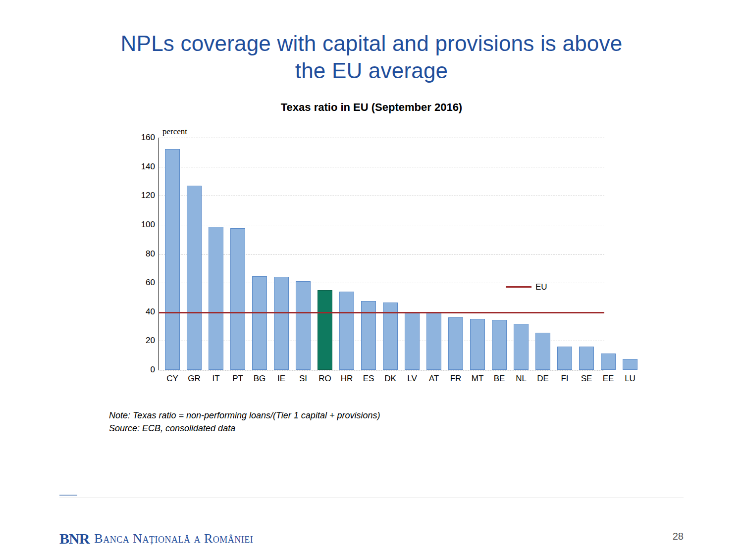NPLs coverage with capital and provisions is above
the EU average
Texas ratio in EU (September 2016)
percent
0
20
40
60
80
100
120
140
160
EU
CY GR IT PT BG IE SI RO HR ES DK LV AT FR MT BE NL DE FI SE EE LU
Note: Texas ratio = non-performing loans/(Tier 1 capital + provisions)
Source: ECB, consolidated data
BNR Banca Națională a României
28